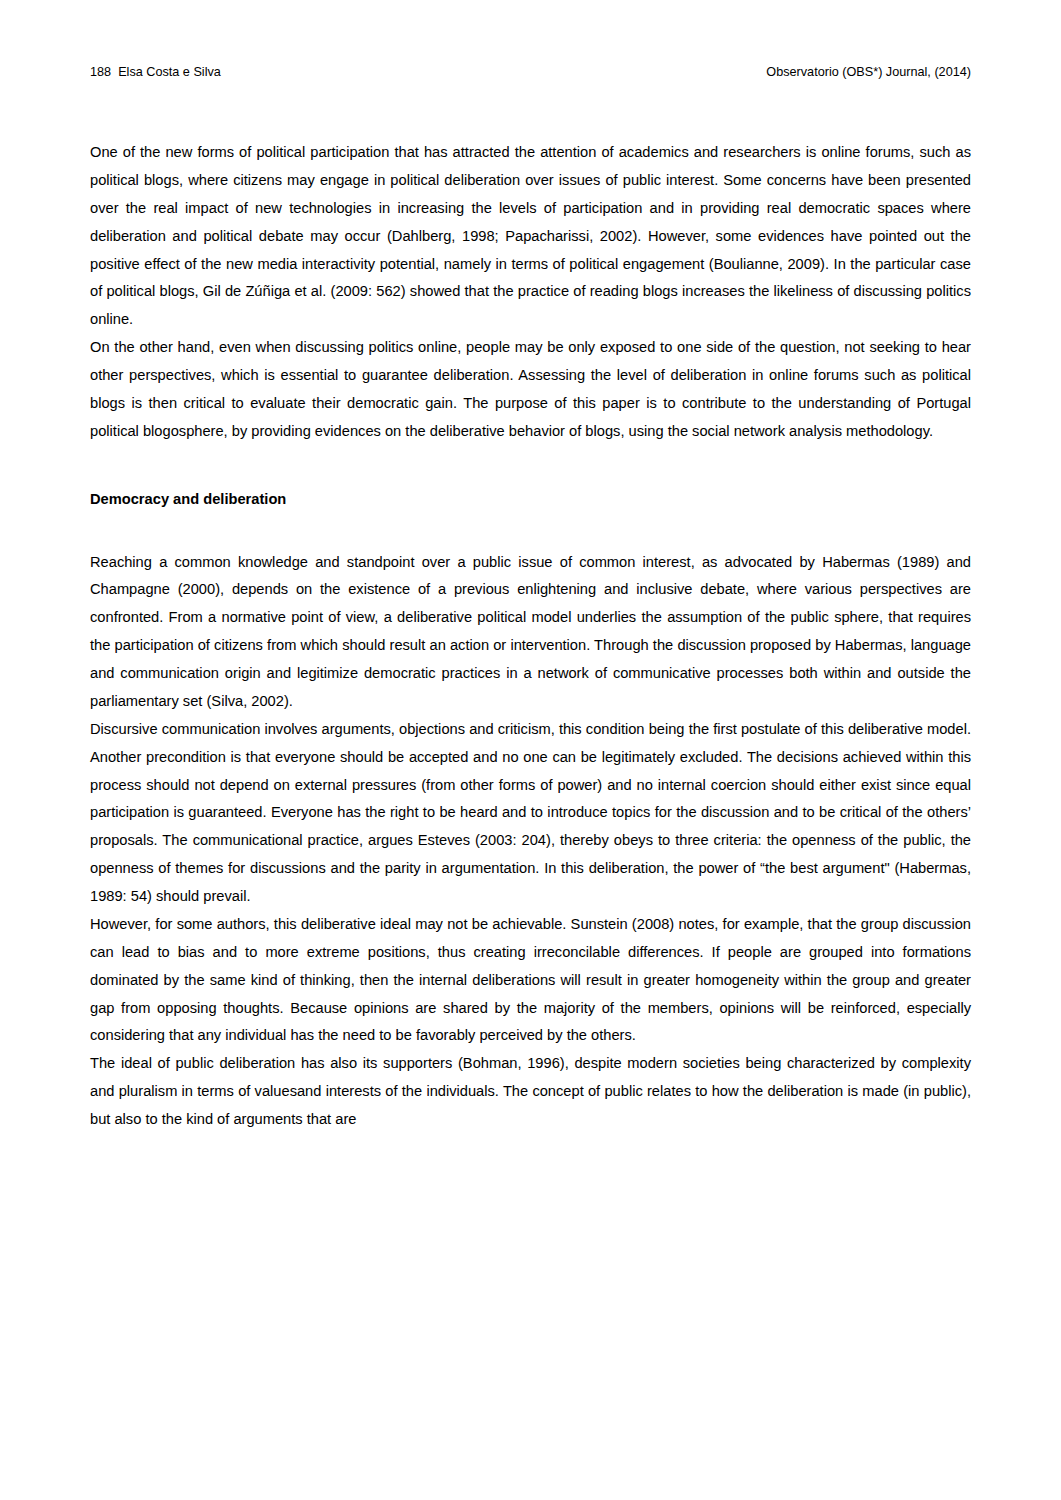188 Elsa Costa e Silva Observatorio (OBS*) Journal, (2014)
One of the new forms of political participation that has attracted the attention of academics and researchers is online forums, such as political blogs, where citizens may engage in political deliberation over issues of public interest. Some concerns have been presented over the real impact of new technologies in increasing the levels of participation and in providing real democratic spaces where deliberation and political debate may occur (Dahlberg, 1998; Papacharissi, 2002). However, some evidences have pointed out the positive effect of the new media interactivity potential, namely in terms of political engagement (Boulianne, 2009). In the particular case of political blogs, Gil de Zúñiga et al. (2009: 562) showed that the practice of reading blogs increases the likeliness of discussing politics online.
On the other hand, even when discussing politics online, people may be only exposed to one side of the question, not seeking to hear other perspectives, which is essential to guarantee deliberation. Assessing the level of deliberation in online forums such as political blogs is then critical to evaluate their democratic gain. The purpose of this paper is to contribute to the understanding of Portugal political blogosphere, by providing evidences on the deliberative behavior of blogs, using the social network analysis methodology.
Democracy and deliberation
Reaching a common knowledge and standpoint over a public issue of common interest, as advocated by Habermas (1989) and Champagne (2000), depends on the existence of a previous enlightening and inclusive debate, where various perspectives are confronted. From a normative point of view, a deliberative political model underlies the assumption of the public sphere, that requires the participation of citizens from which should result an action or intervention. Through the discussion proposed by Habermas, language and communication origin and legitimize democratic practices in a network of communicative processes both within and outside the parliamentary set (Silva, 2002).
Discursive communication involves arguments, objections and criticism, this condition being the first postulate of this deliberative model. Another precondition is that everyone should be accepted and no one can be legitimately excluded. The decisions achieved within this process should not depend on external pressures (from other forms of power) and no internal coercion should either exist since equal participation is guaranteed. Everyone has the right to be heard and to introduce topics for the discussion and to be critical of the others’ proposals. The communicational practice, argues Esteves (2003: 204), thereby obeys to three criteria: the openness of the public, the openness of themes for discussions and the parity in argumentation. In this deliberation, the power of “the best argument" (Habermas, 1989: 54) should prevail.
However, for some authors, this deliberative ideal may not be achievable. Sunstein (2008) notes, for example, that the group discussion can lead to bias and to more extreme positions, thus creating irreconcilable differences. If people are grouped into formations dominated by the same kind of thinking, then the internal deliberations will result in greater homogeneity within the group and greater gap from opposing thoughts. Because opinions are shared by the majority of the members, opinions will be reinforced, especially considering that any individual has the need to be favorably perceived by the others.
The ideal of public deliberation has also its supporters (Bohman, 1996), despite modern societies being characterized by complexity and pluralism in terms of valuesand interests of the individuals. The concept of public relates to how the deliberation is made (in public), but also to the kind of arguments that are